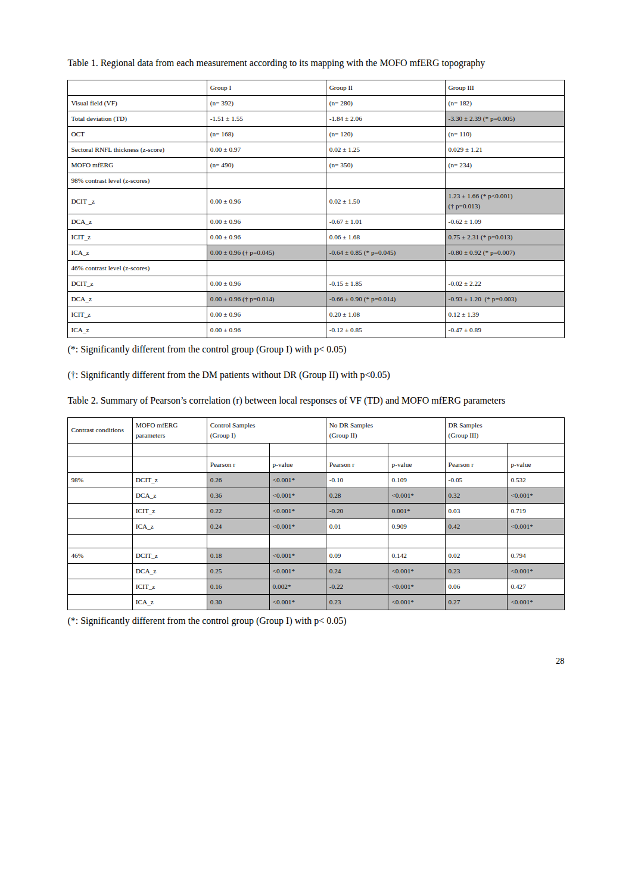Table 1. Regional data from each measurement according to its mapping with the MOFO mfERG topography
| | Group I | Group II | Group III |
| Visual field (VF) | (n= 392) | (n= 280) | (n= 182) |
| Total deviation (TD) | -1.51 ± 1.55 | -1.84 ± 2.06 | -3.30 ± 2.39 (* p=0.005) |
| OCT | (n= 168) | (n= 120) | (n= 110) |
| Sectoral RNFL thickness (z-score) | 0.00 ± 0.97 | 0.02 ± 1.25 | 0.029 ± 1.21 |
| MOFO mfERG | (n= 490) | (n= 350) | (n= 234) |
| 98% contrast level (z-scores) | | | |
| DCIT _z | 0.00 ± 0.96 | 0.02 ± 1.50 | 1.23 ± 1.66 (* p<0.001) († p=0.013) |
| DCA_z | 0.00 ± 0.96 | -0.67 ± 1.01 | -0.62 ± 1.09 |
| ICIT_z | 0.00 ± 0.96 | 0.06 ± 1.68 | 0.75 ± 2.31 (* p=0.013) |
| ICA_z | 0.00 ± 0.96 († p=0.045) | -0.64 ± 0.85 (* p=0.045) | -0.80 ± 0.92 (* p=0.007) |
| 46% contrast level (z-scores) | | | |
| DCIT_z | 0.00 ± 0.96 | -0.15 ± 1.85 | -0.02 ± 2.22 |
| DCA_z | 0.00 ± 0.96 († p=0.014) | -0.66 ± 0.90 (* p=0.014) | -0.93 ± 1.20 (* p=0.003) |
| ICIT_z | 0.00 ± 0.96 | 0.20 ± 1.08 | 0.12 ± 1.39 |
| ICA_z | 0.00 ± 0.96 | -0.12 ± 0.85 | -0.47 ± 0.89 |
(*: Significantly different from the control group (Group I) with p< 0.05)
(†: Significantly different from the DM patients without DR (Group II) with p<0.05)
Table 2. Summary of Pearson’s correlation (r) between local responses of VF (TD) and MOFO mfERG parameters
| Contrast conditions | MOFO mfERG parameters | Control Samples (Group I) | No DR Samples (Group II) | DR Samples (Group III) |
| | | Pearson r | p-value | Pearson r | p-value | Pearson r | p-value |
| 98% | DCIT_z | 0.26 | <0.001* | -0.10 | 0.109 | -0.05 | 0.532 |
| | DCA_z | 0.36 | <0.001* | 0.28 | <0.001* | 0.32 | <0.001* |
| | ICIT_z | 0.22 | <0.001* | -0.20 | 0.001* | 0.03 | 0.719 |
| | ICA_z | 0.24 | <0.001* | 0.01 | 0.909 | 0.42 | <0.001* |
| 46% | DCIT_z | 0.18 | <0.001* | 0.09 | 0.142 | 0.02 | 0.794 |
| | DCA_z | 0.25 | <0.001* | 0.24 | <0.001* | 0.23 | <0.001* |
| | ICIT_z | 0.16 | 0.002* | -0.22 | <0.001* | 0.06 | 0.427 |
| | ICA_z | 0.30 | <0.001* | 0.23 | <0.001* | 0.27 | <0.001* |
(*: Significantly different from the control group (Group I) with p< 0.05)
28